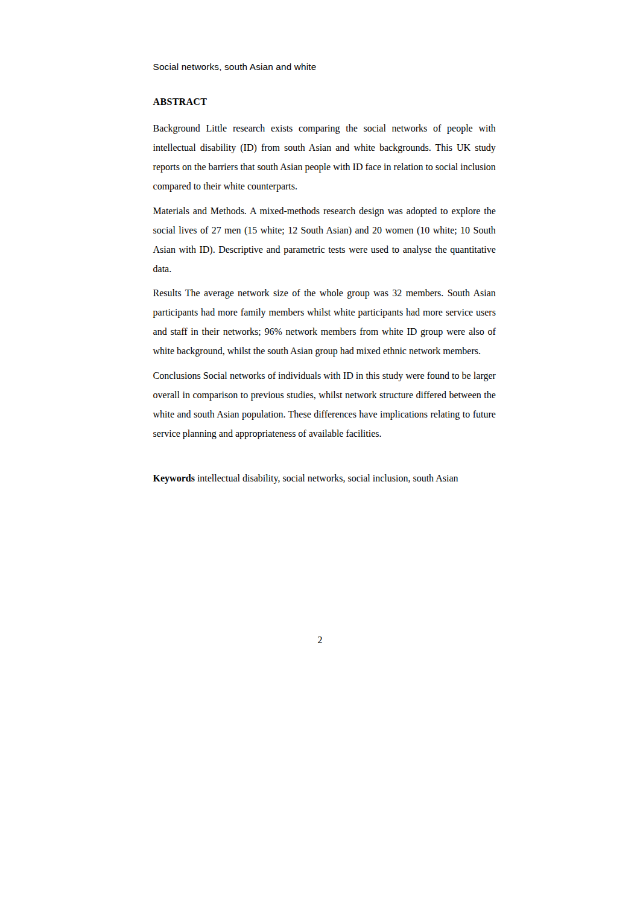Social networks, south Asian and white
ABSTRACT
Background Little research exists comparing the social networks of people with intellectual disability (ID) from south Asian and white backgrounds. This UK study reports on the barriers that south Asian people with ID face in relation to social inclusion compared to their white counterparts.
Materials and Methods. A mixed-methods research design was adopted to explore the social lives of 27 men (15 white; 12 South Asian) and 20 women (10 white; 10 South Asian with ID). Descriptive and parametric tests were used to analyse the quantitative data.
Results The average network size of the whole group was 32 members. South Asian participants had more family members whilst white participants had more service users and staff in their networks; 96% network members from white ID group were also of white background, whilst the south Asian group had mixed ethnic network members.
Conclusions Social networks of individuals with ID in this study were found to be larger overall in comparison to previous studies, whilst network structure differed between the white and south Asian population. These differences have implications relating to future service planning and appropriateness of available facilities.
Keywords intellectual disability, social networks, social inclusion, south Asian
2